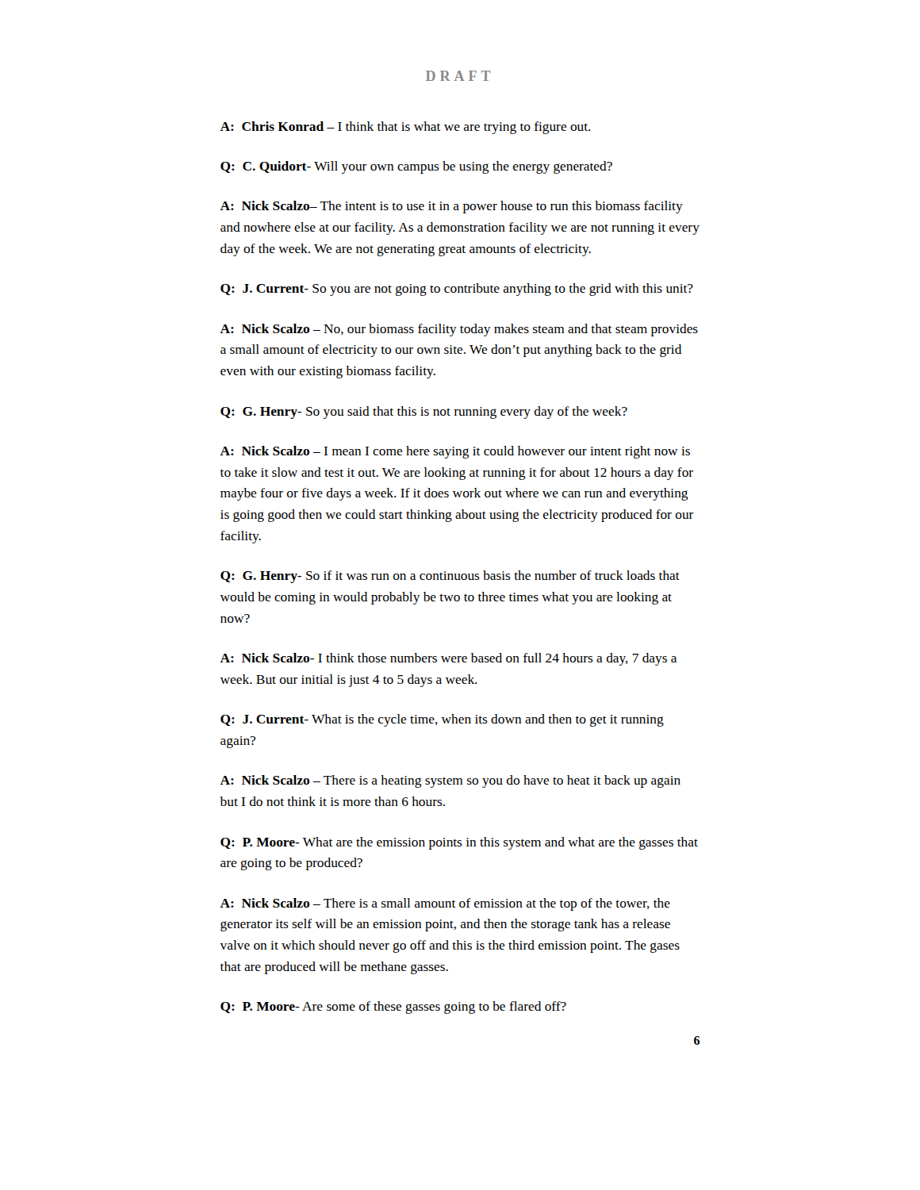DRAFT
A: Chris Konrad – I think that is what we are trying to figure out.
Q: C. Quidort- Will your own campus be using the energy generated?
A: Nick Scalzo– The intent is to use it in a power house to run this biomass facility and nowhere else at our facility. As a demonstration facility we are not running it every day of the week. We are not generating great amounts of electricity.
Q: J. Current- So you are not going to contribute anything to the grid with this unit?
A: Nick Scalzo – No, our biomass facility today makes steam and that steam provides a small amount of electricity to our own site. We don’t put anything back to the grid even with our existing biomass facility.
Q: G. Henry- So you said that this is not running every day of the week?
A: Nick Scalzo – I mean I come here saying it could however our intent right now is to take it slow and test it out. We are looking at running it for about 12 hours a day for maybe four or five days a week. If it does work out where we can run and everything is going good then we could start thinking about using the electricity produced for our facility.
Q: G. Henry- So if it was run on a continuous basis the number of truck loads that would be coming in would probably be two to three times what you are looking at now?
A: Nick Scalzo- I think those numbers were based on full 24 hours a day, 7 days a week. But our initial is just 4 to 5 days a week.
Q: J. Current- What is the cycle time, when its down and then to get it running again?
A: Nick Scalzo – There is a heating system so you do have to heat it back up again but I do not think it is more than 6 hours.
Q: P. Moore- What are the emission points in this system and what are the gasses that are going to be produced?
A: Nick Scalzo – There is a small amount of emission at the top of the tower, the generator its self will be an emission point, and then the storage tank has a release valve on it which should never go off and this is the third emission point. The gases that are produced will be methane gasses.
Q: P. Moore- Are some of these gasses going to be flared off?
6